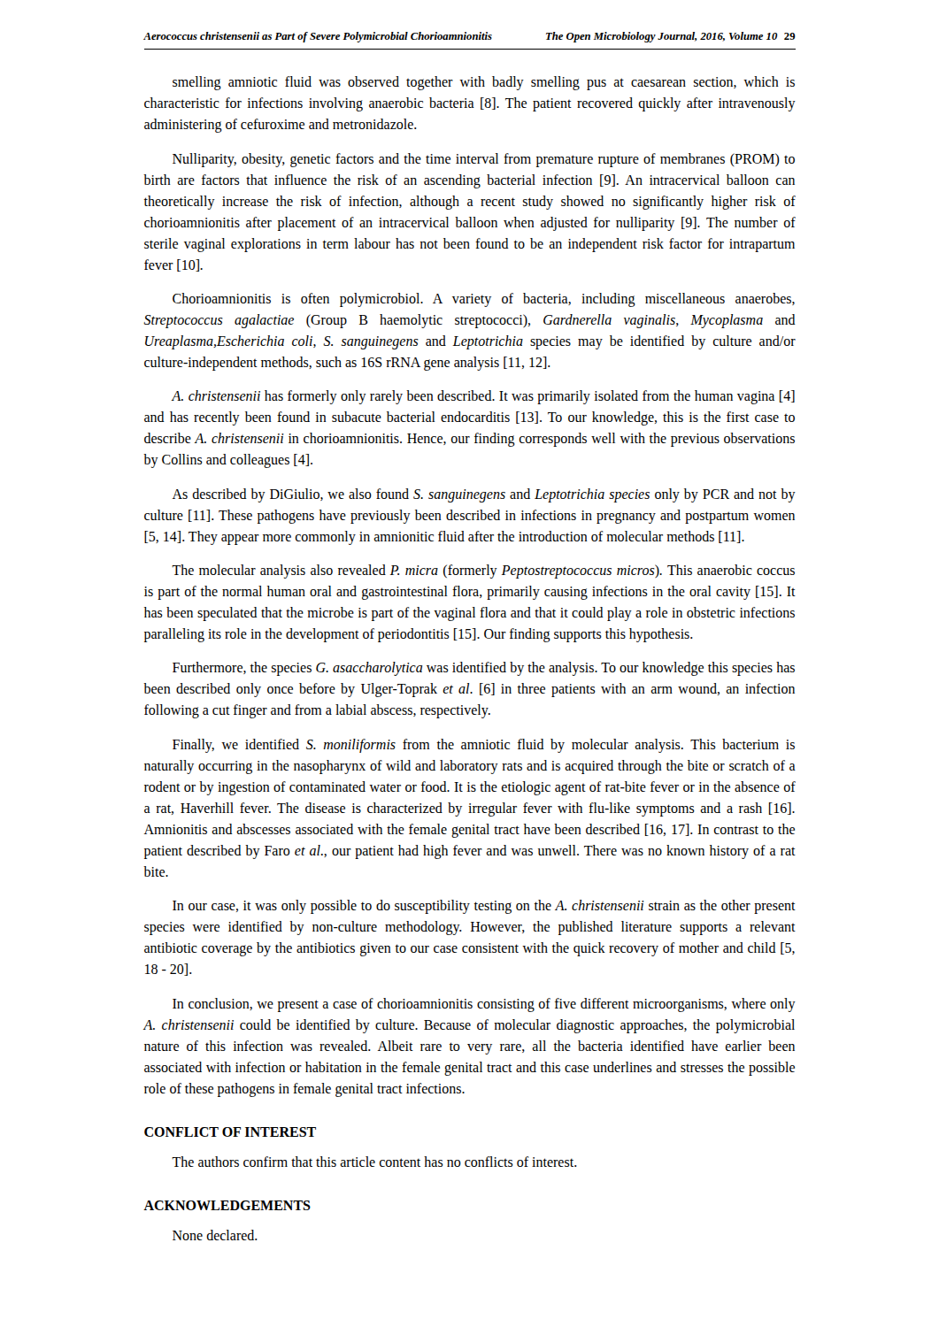Aerococcus christensenii as Part of Severe Polymicrobial Chorioamnionitis The Open Microbiology Journal, 2016, Volume 1029
smelling amniotic fluid was observed together with badly smelling pus at caesarean section, which is characteristic for infections involving anaerobic bacteria [8]. The patient recovered quickly after intravenously administering of cefuroxime and metronidazole.
Nulliparity, obesity, genetic factors and the time interval from premature rupture of membranes (PROM) to birth are factors that influence the risk of an ascending bacterial infection [9]. An intracervical balloon can theoretically increase the risk of infection, although a recent study showed no significantly higher risk of chorioamnionitis after placement of an intracervical balloon when adjusted for nulliparity [9]. The number of sterile vaginal explorations in term labour has not been found to be an independent risk factor for intrapartum fever [10].
Chorioamnionitis is often polymicrobiol. A variety of bacteria, including miscellaneous anaerobes, Streptococcus agalactiae (Group B haemolytic streptococci), Gardnerella vaginalis, Mycoplasma and Ureaplasma,Escherichia coli, S. sanguinegens and Leptotrichia species may be identified by culture and/or culture-independent methods, such as 16S rRNA gene analysis [11, 12].
A. christensenii has formerly only rarely been described. It was primarily isolated from the human vagina [4] and has recently been found in subacute bacterial endocarditis [13]. To our knowledge, this is the first case to describe A. christensenii in chorioamnionitis. Hence, our finding corresponds well with the previous observations by Collins and colleagues [4].
As described by DiGiulio, we also found S. sanguinegens and Leptotrichia species only by PCR and not by culture [11]. These pathogens have previously been described in infections in pregnancy and postpartum women [5, 14]. They appear more commonly in amnionitic fluid after the introduction of molecular methods [11].
The molecular analysis also revealed P. micra (formerly Peptostreptococcus micros). This anaerobic coccus is part of the normal human oral and gastrointestinal flora, primarily causing infections in the oral cavity [15]. It has been speculated that the microbe is part of the vaginal flora and that it could play a role in obstetric infections paralleling its role in the development of periodontitis [15]. Our finding supports this hypothesis.
Furthermore, the species G. asaccharolytica was identified by the analysis. To our knowledge this species has been described only once before by Ulger-Toprak et al. [6] in three patients with an arm wound, an infection following a cut finger and from a labial abscess, respectively.
Finally, we identified S. moniliformis from the amniotic fluid by molecular analysis. This bacterium is naturally occurring in the nasopharynx of wild and laboratory rats and is acquired through the bite or scratch of a rodent or by ingestion of contaminated water or food. It is the etiologic agent of rat-bite fever or in the absence of a rat, Haverhill fever. The disease is characterized by irregular fever with flu-like symptoms and a rash [16]. Amnionitis and abscesses associated with the female genital tract have been described [16, 17]. In contrast to the patient described by Faro et al., our patient had high fever and was unwell. There was no known history of a rat bite.
In our case, it was only possible to do susceptibility testing on the A. christensenii strain as the other present species were identified by non-culture methodology. However, the published literature supports a relevant antibiotic coverage by the antibiotics given to our case consistent with the quick recovery of mother and child [5, 18 - 20].
In conclusion, we present a case of chorioamnionitis consisting of five different microorganisms, where only A. christensenii could be identified by culture. Because of molecular diagnostic approaches, the polymicrobial nature of this infection was revealed. Albeit rare to very rare, all the bacteria identified have earlier been associated with infection or habitation in the female genital tract and this case underlines and stresses the possible role of these pathogens in female genital tract infections.
Conflict of Interest
The authors confirm that this article content has no conflicts of interest.
Acknowledgements
None declared.